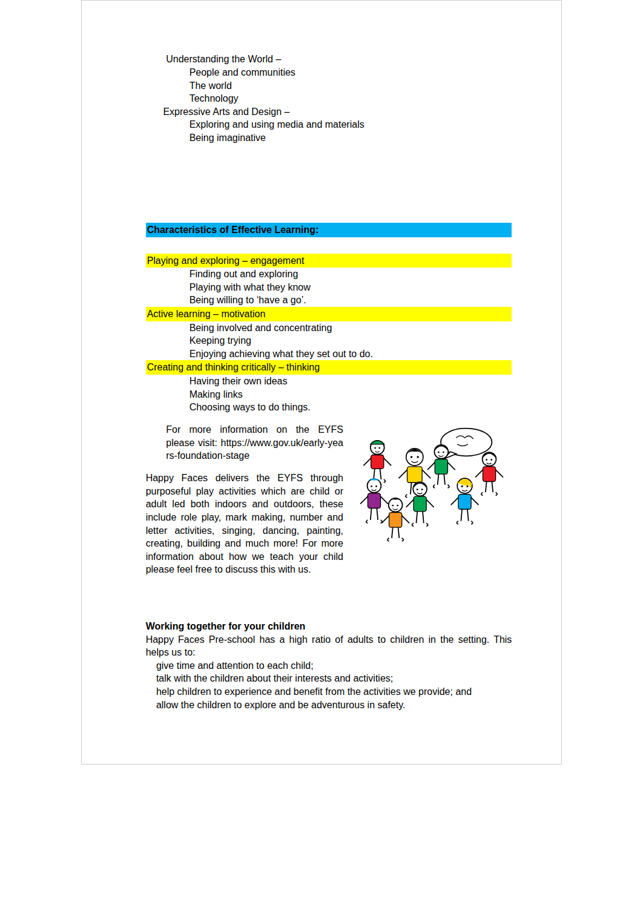Understanding the World –
People and communities
The world
Technology
Expressive Arts and Design –
Exploring and using media and materials
Being imaginative
Characteristics of Effective Learning:
Playing and exploring – engagement
Finding out and exploring
Playing with what they know
Being willing to ‘have a go’.
Active learning – motivation
Being involved and concentrating
Keeping trying
Enjoying achieving what they set out to do.
Creating and thinking critically – thinking
Having their own ideas
Making links
Choosing ways to do things.
Cartoon children illustration
For more information on the EYFS please visit: https://www.gov.uk/early-years-foundation-stage
Happy Faces delivers the EYFS through purposeful play activities which are child or adult led both indoors and outdoors, these include role play, mark making, number and letter activities, singing, dancing, painting, creating, building and much more! For more information about how we teach your child please feel free to discuss this with us.
Working together for your children
Happy Faces Pre-school has a high ratio of adults to children in the setting. This helps us to:
give time and attention to each child;
talk with the children about their interests and activities;
help children to experience and benefit from the activities we provide; and
allow the children to explore and be adventurous in safety.